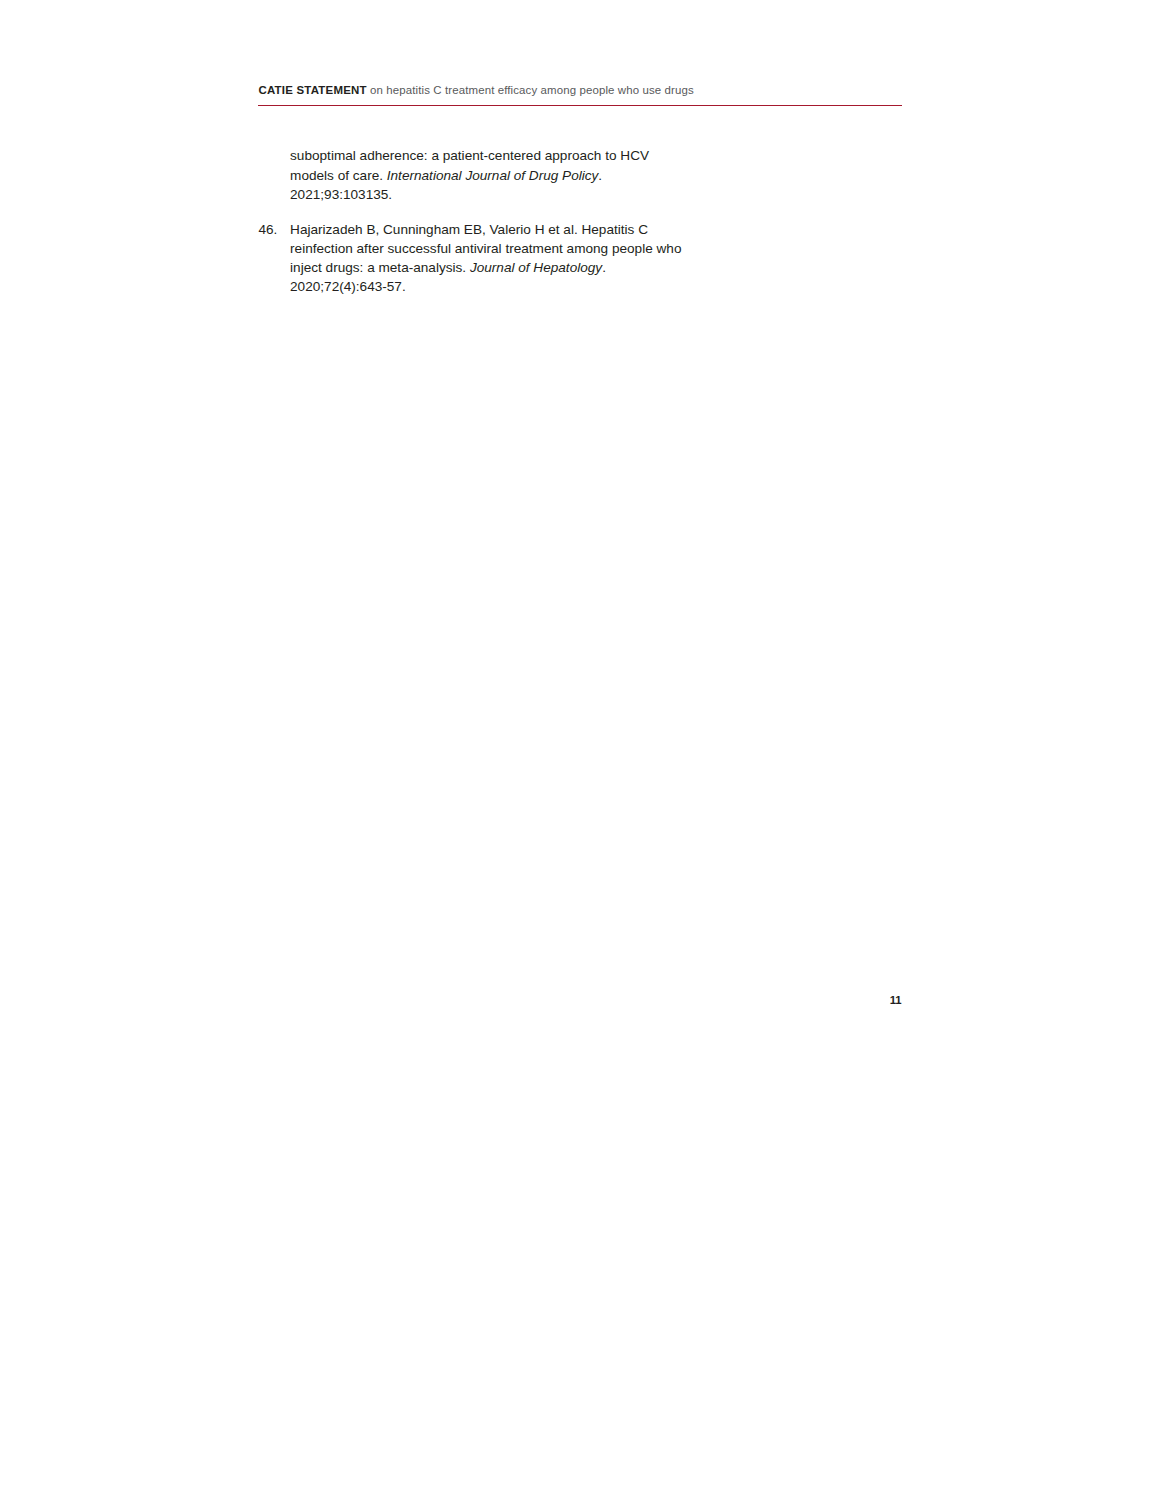CATIE STATEMENT on hepatitis C treatment efficacy among people who use drugs
suboptimal adherence: a patient-centered approach to HCV models of care. International Journal of Drug Policy. 2021;93:103135.
46. Hajarizadeh B, Cunningham EB, Valerio H et al. Hepatitis C reinfection after successful antiviral treatment among people who inject drugs: a meta-analysis. Journal of Hepatology. 2020;72(4):643-57.
11